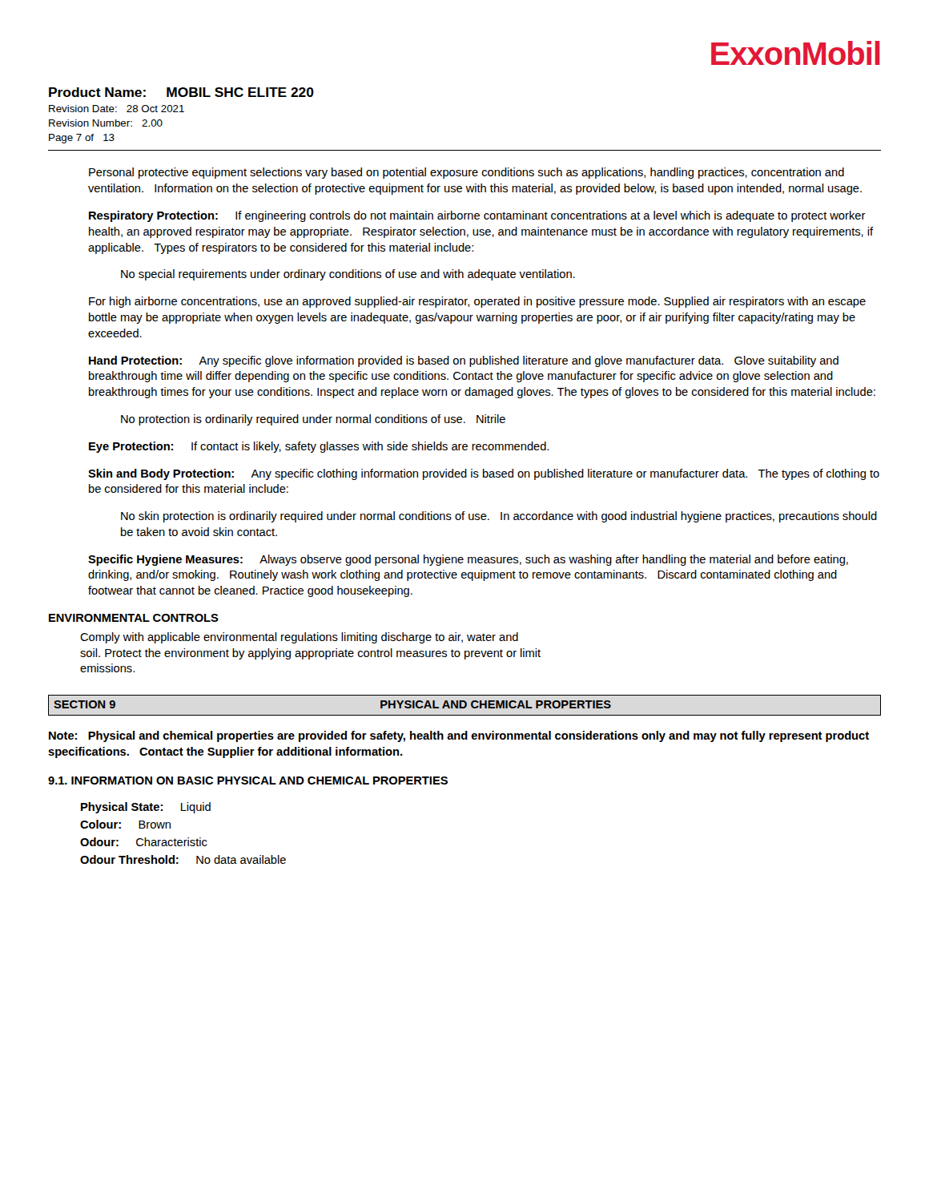ExxonMobil
Product Name: MOBIL SHC ELITE 220
Revision Date: 28 Oct 2021
Revision Number: 2.00
Page 7 of 13
Personal protective equipment selections vary based on potential exposure conditions such as applications, handling practices, concentration and ventilation. Information on the selection of protective equipment for use with this material, as provided below, is based upon intended, normal usage.
Respiratory Protection: If engineering controls do not maintain airborne contaminant concentrations at a level which is adequate to protect worker health, an approved respirator may be appropriate. Respirator selection, use, and maintenance must be in accordance with regulatory requirements, if applicable. Types of respirators to be considered for this material include:
No special requirements under ordinary conditions of use and with adequate ventilation.
For high airborne concentrations, use an approved supplied-air respirator, operated in positive pressure mode. Supplied air respirators with an escape bottle may be appropriate when oxygen levels are inadequate, gas/vapour warning properties are poor, or if air purifying filter capacity/rating may be exceeded.
Hand Protection: Any specific glove information provided is based on published literature and glove manufacturer data. Glove suitability and breakthrough time will differ depending on the specific use conditions. Contact the glove manufacturer for specific advice on glove selection and breakthrough times for your use conditions. Inspect and replace worn or damaged gloves. The types of gloves to be considered for this material include:
No protection is ordinarily required under normal conditions of use. Nitrile
Eye Protection: If contact is likely, safety glasses with side shields are recommended.
Skin and Body Protection: Any specific clothing information provided is based on published literature or manufacturer data. The types of clothing to be considered for this material include:
No skin protection is ordinarily required under normal conditions of use. In accordance with good industrial hygiene practices, precautions should be taken to avoid skin contact.
Specific Hygiene Measures: Always observe good personal hygiene measures, such as washing after handling the material and before eating, drinking, and/or smoking. Routinely wash work clothing and protective equipment to remove contaminants. Discard contaminated clothing and footwear that cannot be cleaned. Practice good housekeeping.
ENVIRONMENTAL CONTROLS
Comply with applicable environmental regulations limiting discharge to air, water and
soil. Protect the environment by applying appropriate control measures to prevent or limit
emissions.
SECTION 9 PHYSICAL AND CHEMICAL PROPERTIES
Note: Physical and chemical properties are provided for safety, health and environmental considerations only and may not fully represent product specifications. Contact the Supplier for additional information.
9.1. INFORMATION ON BASIC PHYSICAL AND CHEMICAL PROPERTIES
Physical State: Liquid
Colour: Brown
Odour: Characteristic
Odour Threshold: No data available